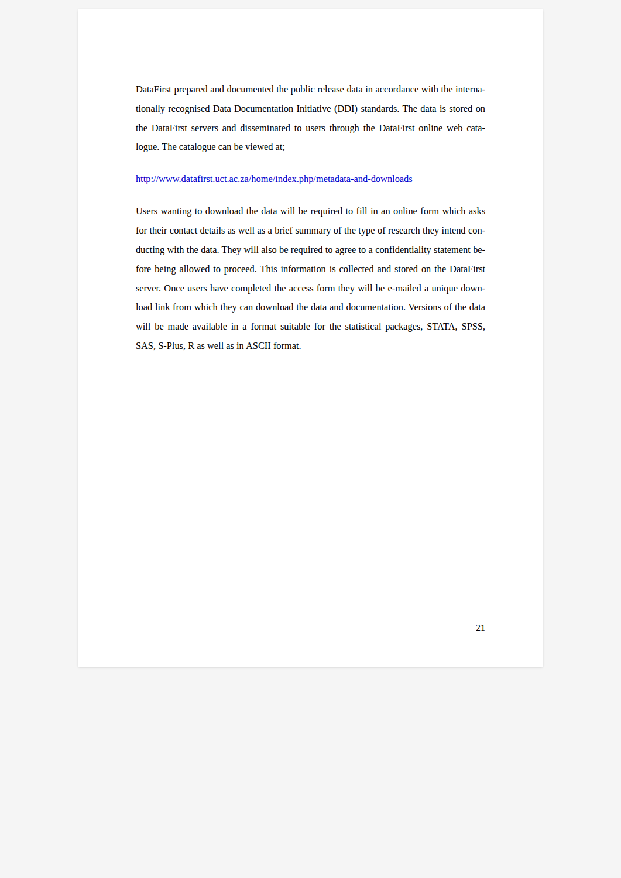DataFirst prepared and documented the public release data in accordance with the internationally recognised Data Documentation Initiative (DDI) standards. The data is stored on the DataFirst servers and disseminated to users through the DataFirst online web catalogue. The catalogue can be viewed at;
http://www.datafirst.uct.ac.za/home/index.php/metadata-and-downloads
Users wanting to download the data will be required to fill in an online form which asks for their contact details as well as a brief summary of the type of research they intend conducting with the data. They will also be required to agree to a confidentiality statement before being allowed to proceed. This information is collected and stored on the DataFirst server. Once users have completed the access form they will be e-mailed a unique download link from which they can download the data and documentation. Versions of the data will be made available in a format suitable for the statistical packages, STATA, SPSS, SAS, S-Plus, R as well as in ASCII format.
21